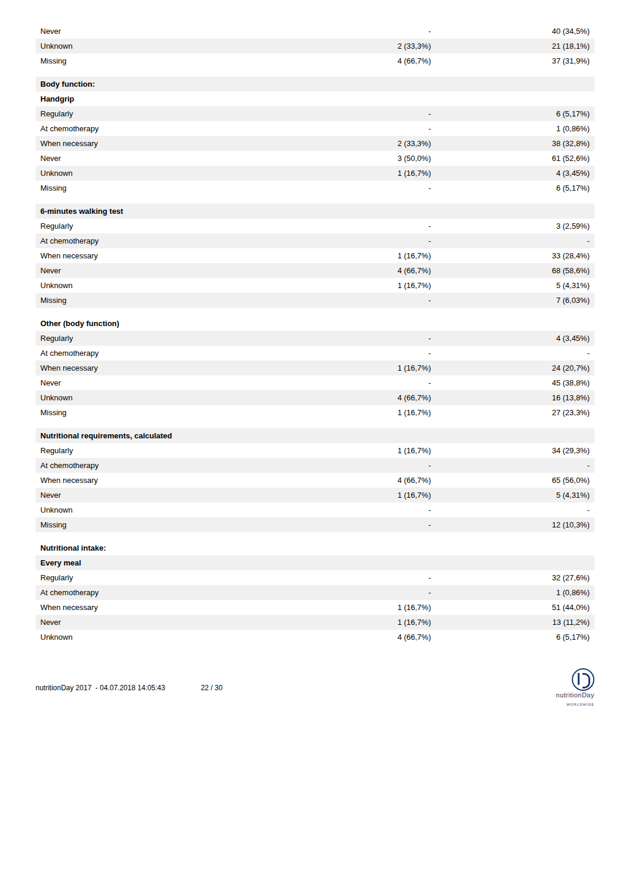| Never | - | 40 (34,5%) |
| Unknown | 2 (33,3%) | 21 (18,1%) |
| Missing | 4 (66,7%) | 37 (31,9%) |
| Body function: | | |
| Handgrip | | |
| Regularly | - | 6 (5,17%) |
| At chemotherapy | - | 1 (0,86%) |
| When necessary | 2 (33,3%) | 38 (32,8%) |
| Never | 3 (50,0%) | 61 (52,6%) |
| Unknown | 1 (16,7%) | 4 (3,45%) |
| Missing | - | 6 (5,17%) |
| 6-minutes walking test | | |
| Regularly | - | 3 (2,59%) |
| At chemotherapy | - | - |
| When necessary | 1 (16,7%) | 33 (28,4%) |
| Never | 4 (66,7%) | 68 (58,6%) |
| Unknown | 1 (16,7%) | 5 (4,31%) |
| Missing | - | 7 (6,03%) |
| Other (body function) | | |
| Regularly | - | 4 (3,45%) |
| At chemotherapy | - | - |
| When necessary | 1 (16,7%) | 24 (20,7%) |
| Never | - | 45 (38,8%) |
| Unknown | 4 (66,7%) | 16 (13,8%) |
| Missing | 1 (16,7%) | 27 (23,3%) |
| Nutritional requirements, calculated | | |
| Regularly | 1 (16,7%) | 34 (29,3%) |
| At chemotherapy | - | - |
| When necessary | 4 (66,7%) | 65 (56,0%) |
| Never | 1 (16,7%) | 5 (4,31%) |
| Unknown | - | - |
| Missing | - | 12 (10,3%) |
| Nutritional intake: | | |
| Every meal | | |
| Regularly | - | 32 (27,6%) |
| At chemotherapy | - | 1 (0,86%) |
| When necessary | 1 (16,7%) | 51 (44,0%) |
| Never | 1 (16,7%) | 13 (11,2%) |
| Unknown | 4 (66,7%) | 6 (5,17%) |
nutritionDay 2017 - 04.07.2018 14:05:43
22 / 30
nutritionDay
WORLDWIDE